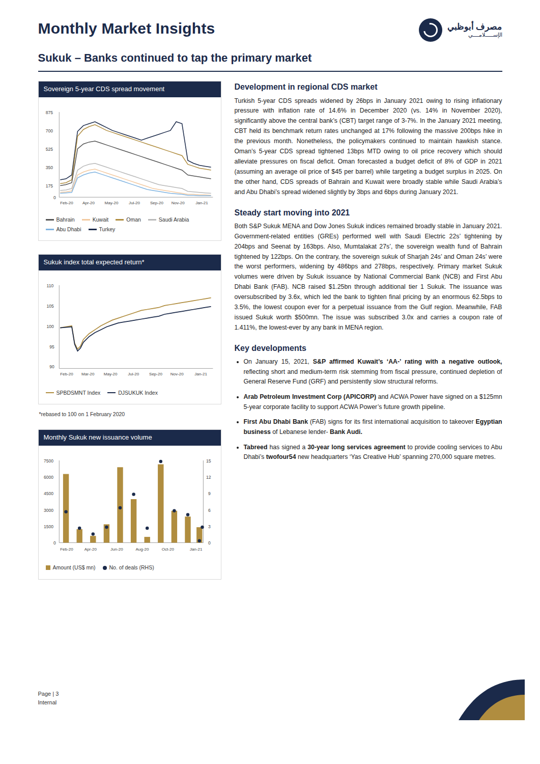Monthly Market Insights
مصرف أبوظبي
الإســـــلامــــي
Sukuk – Banks continued to tap the primary market
Sovereign 5-year CDS spread movement
875 700 525 350 175 0 Feb-20 Apr-20 May-20 Jul-20 Sep-20 Nov-20 Jan-21
Bahrain Kuwait Oman Saudi Arabia Abu Dhabi Turkey
Sukuk index total expected return*
110 105 100 95 90 Feb-20 Mar-20 May-20 Jul-20 Sep-20 Nov-20 Jan-21
SPBDSMNT Index DJSUKUK Index
*rebased to 100 on 1 February 2020
Monthly Sukuk new issuance volume
7500 6000 4500 3000 1500 0 15 12 9 6 3 0 Feb-20 Apr-20 Jun-20 Aug-20 Oct-20 Jan-21
Amount (US$ mn) No. of deals (RHS)
Development in regional CDS market
Turkish 5-year CDS spreads widened by 26bps in January 2021 owing to rising inflationary pressure with inflation rate of 14.6% in December 2020 (vs. 14% in November 2020), significantly above the central bank’s (CBT) target range of 3-7%. In the January 2021 meeting, CBT held its benchmark return rates unchanged at 17% following the massive 200bps hike in the previous month. Nonetheless, the policymakers continued to maintain hawkish stance. Oman’s 5-year CDS spread tightened 13bps MTD owing to oil price recovery which should alleviate pressures on fiscal deficit. Oman forecasted a budget deficit of 8% of GDP in 2021 (assuming an average oil price of $45 per barrel) while targeting a budget surplus in 2025. On the other hand, CDS spreads of Bahrain and Kuwait were broadly stable while Saudi Arabia’s and Abu Dhabi’s spread widened slightly by 3bps and 6bps during January 2021.
Steady start moving into 2021
Both S&P Sukuk MENA and Dow Jones Sukuk indices remained broadly stable in January 2021. Government-related entities (GREs) performed well with Saudi Electric 22s’ tightening by 204bps and Seenat by 163bps. Also, Mumtalakat 27s’, the sovereign wealth fund of Bahrain tightened by 122bps. On the contrary, the sovereign sukuk of Sharjah 24s’ and Oman 24s’ were the worst performers, widening by 486bps and 278bps, respectively. Primary market Sukuk volumes were driven by Sukuk issuance by National Commercial Bank (NCB) and First Abu Dhabi Bank (FAB). NCB raised $1.25bn through additional tier 1 Sukuk. The issuance was oversubscribed by 3.6x, which led the bank to tighten final pricing by an enormous 62.5bps to 3.5%, the lowest coupon ever for a perpetual issuance from the Gulf region. Meanwhile, FAB issued Sukuk worth $500mn. The issue was subscribed 3.0x and carries a coupon rate of 1.411%, the lowest-ever by any bank in MENA region.
Key developments
On January 15, 2021, S&P affirmed Kuwait’s ‘AA-’ rating with a negative outlook, reflecting short and medium-term risk stemming from fiscal pressure, continued depletion of General Reserve Fund (GRF) and persistently slow structural reforms.
Arab Petroleum Investment Corp (APICORP) and ACWA Power have signed on a $125mn 5-year corporate facility to support ACWA Power’s future growth pipeline.
First Abu Dhabi Bank (FAB) signs for its first international acquisition to takeover Egyptian business of Lebanese lender- Bank Audi.
Tabreed has signed a 30-year long services agreement to provide cooling services to Abu Dhabi’s twofour54 new headquarters ‘Yas Creative Hub’ spanning 270,000 square metres.
Page | 3
Internal